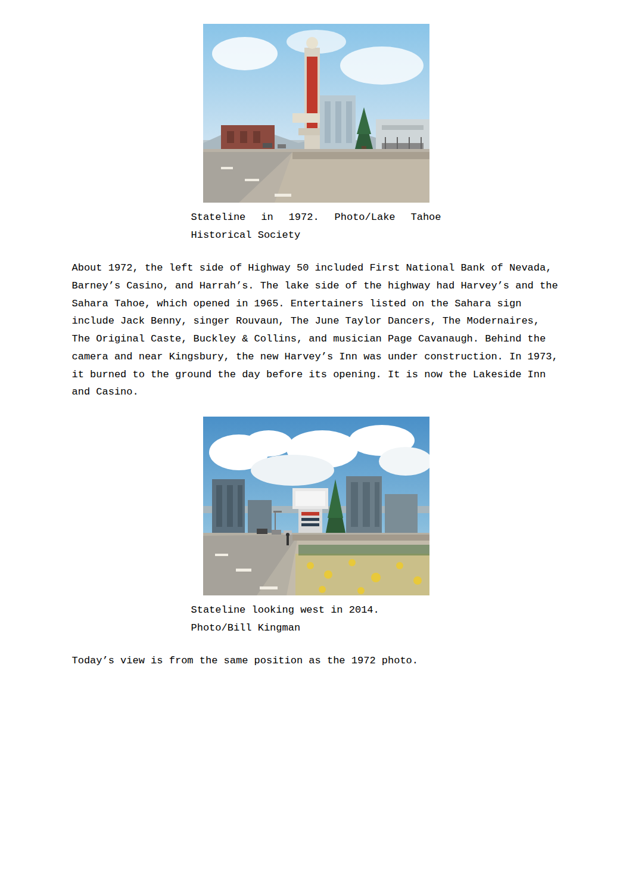Stateline in 1972. Photo/Lake Tahoe Historical Society
About 1972, the left side of Highway 50 included First National Bank of Nevada, Barney’s Casino, and Harrah’s. The lake side of the highway had Harvey’s and the Sahara Tahoe, which opened in 1965. Entertainers listed on the Sahara sign include Jack Benny, singer Rouvaun, The June Taylor Dancers, The Modernaires, The Original Caste, Buckley & Collins, and musician Page Cavanaugh. Behind the camera and near Kingsbury, the new Harvey’s Inn was under construction. In 1973, it burned to the ground the day before its opening. It is now the Lakeside Inn and Casino.
Stateline looking west in 2014. Photo/Bill Kingman
Today’s view is from the same position as the 1972 photo.